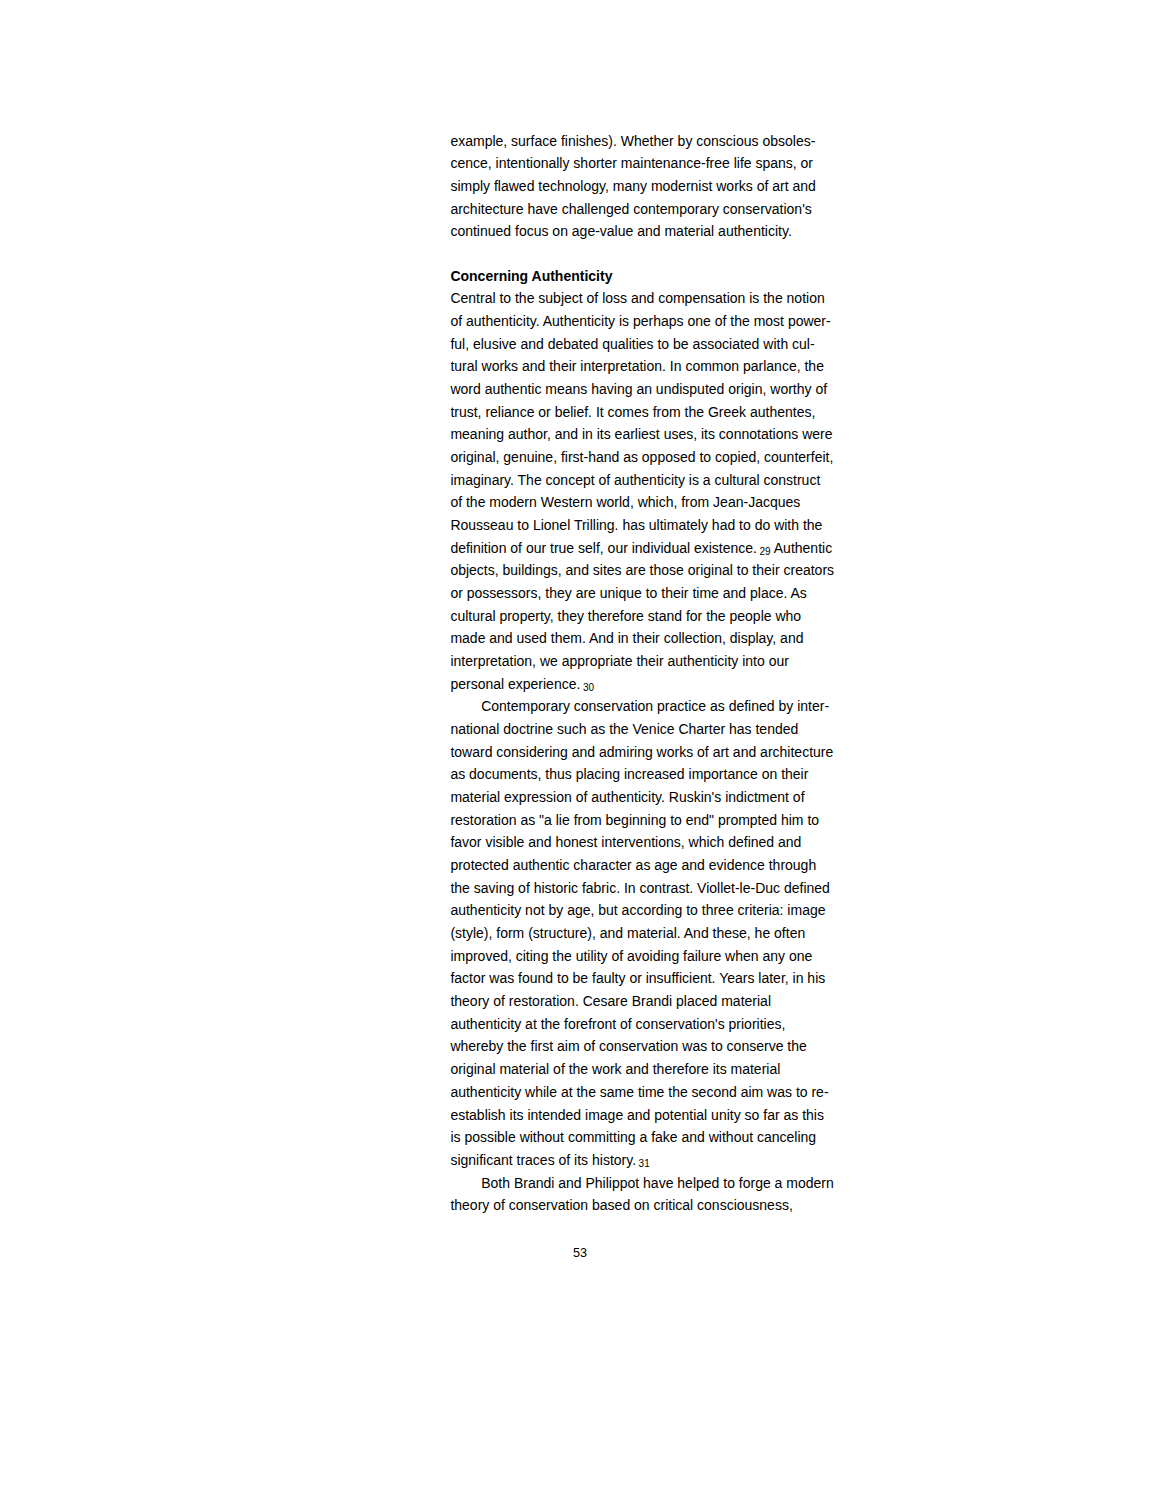example, surface finishes). Whether by conscious obsoles­cence, intentionally shorter maintenance-free life spans, or simply flawed technology, many modernist works of art and architecture have challenged contemporary conservation's continued focus on age-value and material authenticity.
Concerning Authenticity
Central to the subject of loss and compensation is the notion of authenticity. Authenticity is perhaps one of the most power­ful, elusive and debated qualities to be associated with cul­tural works and their interpretation. In common parlance, the word authentic means having an undisputed origin, worthy of trust, reliance or belief. It comes from the Greek authentes, meaning author, and in its earliest uses, its connotations were original, genuine, first-hand as opposed to copied, counter­feit, imaginary. The concept of authenticity is a cultural con­struct of the modern Western world, which, from Jean-Jacques Rousseau to Lionel Trilling. has ultimately had to do with the definition of our true self, our individual existence.29 Authentic objects, buildings, and sites are those original to their cre­ators or possessors, they are unique to their time and place. As cultural property, they therefore stand for the people who made and used them. And in their collection, display, and interpretation, we appropriate their authenticity into our personal experience.30
Contemporary conservation practice as defined by inter­national doctrine such as the Venice Charter has tended toward considering and admiring works of art and architecture as documents, thus placing increased importance on their material expression of authenticity. Ruskin's indictment of restoration as "a lie from beginning to end" prompted him to favor visible and honest interventions, which defined and protected authentic character as age and evidence through the saving of historic fabric. In contrast. Viollet-le-Duc defined authenticity not by age, but according to three criteria: image (style), form (structure), and material. And these, he often improved, citing the utility of avoiding failure when any one factor was found to be faulty or insufficient. Years later, in his theory of restoration. Cesare Brandi placed material authentic­ity at the forefront of conservation's priorities, whereby the first aim of conservation was to conserve the original material of the work and therefore its material authenticity while at the same time the second aim was to re-establish its intended image and potential unity so far as this is possible without committing a fake and without canceling significant traces of its history.31
Both Brandi and Philippot have helped to forge a mod­ern theory of conservation based on critical consciousness,
53